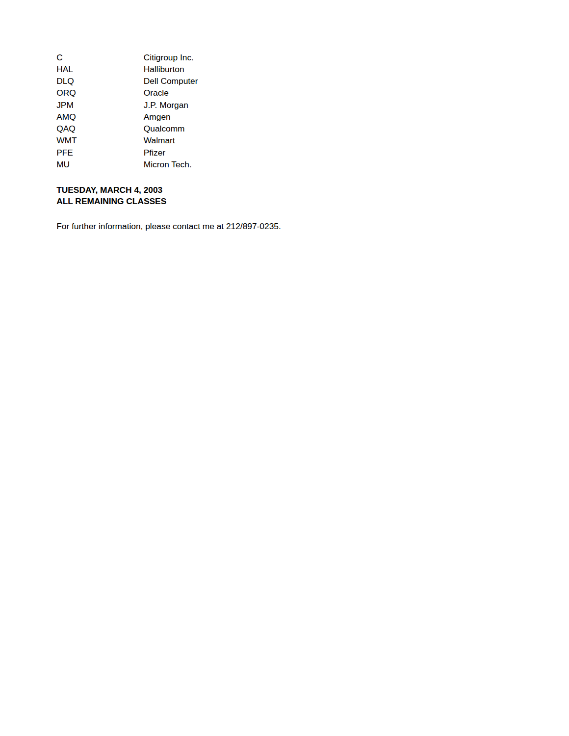| C | Citigroup Inc. |
| HAL | Halliburton |
| DLQ | Dell Computer |
| ORQ | Oracle |
| JPM | J.P. Morgan |
| AMQ | Amgen |
| QAQ | Qualcomm |
| WMT | Walmart |
| PFE | Pfizer |
| MU | Micron Tech. |
TUESDAY, MARCH 4, 2003
ALL REMAINING CLASSES
For further information, please contact me at 212/897-0235.